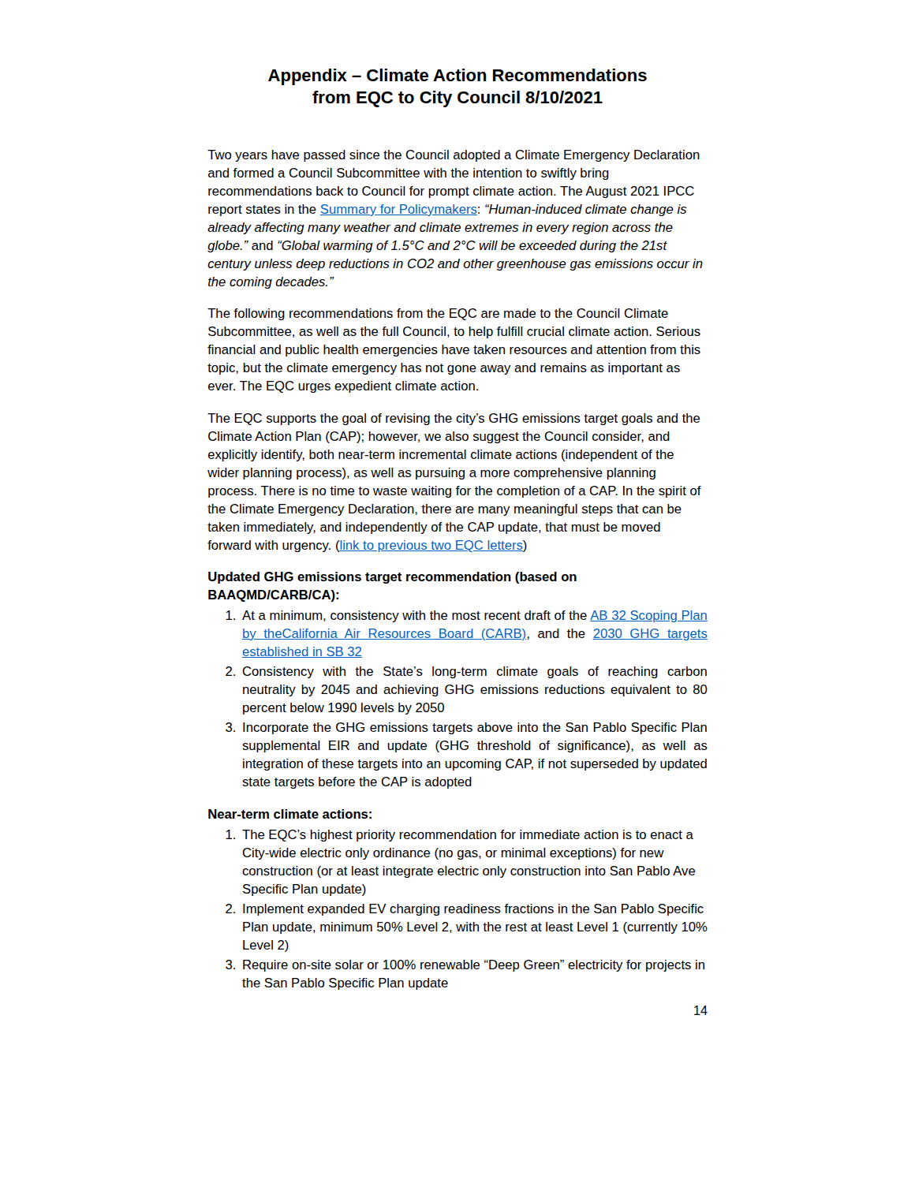Appendix – Climate Action Recommendations
from EQC to City Council 8/10/2021
Two years have passed since the Council adopted a Climate Emergency Declaration and formed a Council Subcommittee with the intention to swiftly bring recommendations back to Council for prompt climate action. The August 2021 IPCC report states in the Summary for Policymakers: “Human-induced climate change is already affecting many weather and climate extremes in every region across the globe.” and “Global warming of 1.5°C and 2°C will be exceeded during the 21st century unless deep reductions in CO2 and other greenhouse gas emissions occur in the coming decades.”
The following recommendations from the EQC are made to the Council Climate Subcommittee, as well as the full Council, to help fulfill crucial climate action. Serious financial and public health emergencies have taken resources and attention from this topic, but the climate emergency has not gone away and remains as important as ever. The EQC urges expedient climate action.
The EQC supports the goal of revising the city’s GHG emissions target goals and the Climate Action Plan (CAP); however, we also suggest the Council consider, and explicitly identify, both near-term incremental climate actions (independent of the wider planning process), as well as pursuing a more comprehensive planning process. There is no time to waste waiting for the completion of a CAP. In the spirit of the Climate Emergency Declaration, there are many meaningful steps that can be taken immediately, and independently of the CAP update, that must be moved forward with urgency. (link to previous two EQC letters)
Updated GHG emissions target recommendation (based on BAAQMD/CARB/CA):
At a minimum, consistency with the most recent draft of the AB 32 Scoping Plan by the California Air Resources Board (CARB), and the 2030 GHG targets established in SB 32
Consistency with the State’s long-term climate goals of reaching carbon neutrality by 2045 and achieving GHG emissions reductions equivalent to 80 percent below 1990 levels by 2050
Incorporate the GHG emissions targets above into the San Pablo Specific Plan supplemental EIR and update (GHG threshold of significance), as well as integration of these targets into an upcoming CAP, if not superseded by updated state targets before the CAP is adopted
Near-term climate actions:
The EQC’s highest priority recommendation for immediate action is to enact a City-wide electric only ordinance (no gas, or minimal exceptions) for new construction (or at least integrate electric only construction into San Pablo Ave Specific Plan update)
Implement expanded EV charging readiness fractions in the San Pablo Specific Plan update, minimum 50% Level 2, with the rest at least Level 1 (currently 10% Level 2)
Require on-site solar or 100% renewable “Deep Green” electricity for projects in the San Pablo Specific Plan update
14